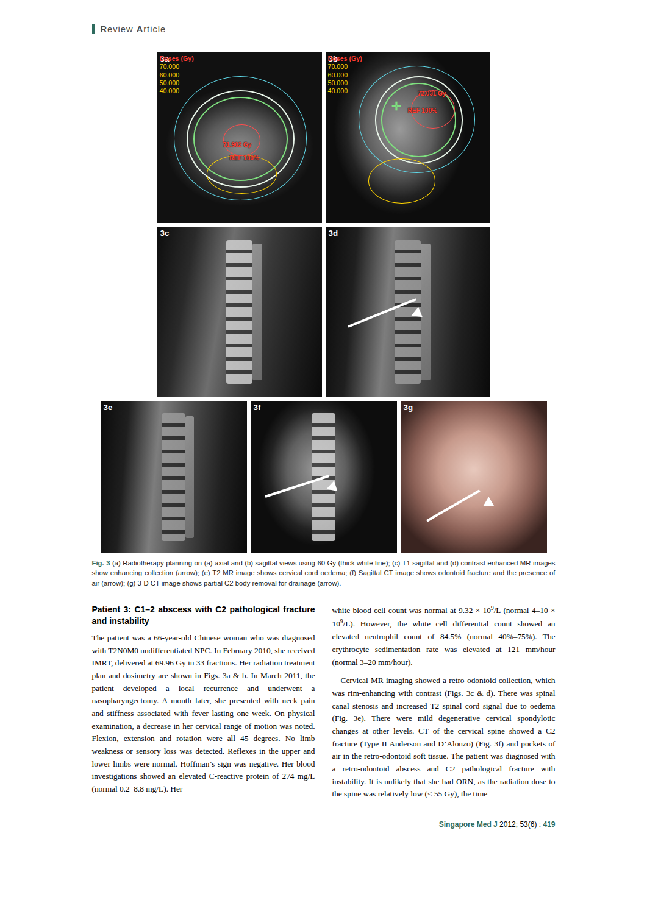Review Article
3a
Doses (Gy)
70.000
60.000
50.000
40.000
71.902 Gy
REF 100%
✛
3b
Doses (Gy)
70.000
60.000
50.000
40.000
72.031 Gy
REF 100%
3c
3d
3e
3f
3g
Fig. 3 (a) Radiotherapy planning on (a) axial and (b) sagittal views using 60 Gy (thick white line); (c) T1 sagittal and (d) contrast-enhanced MR images show enhancing collection (arrow); (e) T2 MR image shows cervical cord oedema; (f) Sagittal CT image shows odontoid fracture and the presence of air (arrow); (g) 3-D CT image shows partial C2 body removal for drainage (arrow).
Patient 3: C1–2 abscess with C2 pathological fracture and instability
The patient was a 66-year-old Chinese woman who was diagnosed with T2N0M0 undifferentiated NPC. In February 2010, she received IMRT, delivered at 69.96 Gy in 33 fractions. Her radiation treatment plan and dosimetry are shown in Figs. 3a & b. In March 2011, the patient developed a local recurrence and underwent a nasopharyngectomy. A month later, she presented with neck pain and stiffness associated with fever lasting one week. On physical examination, a decrease in her cervical range of motion was noted. Flexion, extension and rotation were all 45 degrees. No limb weakness or sensory loss was detected. Reflexes in the upper and lower limbs were normal. Hoffman’s sign was negative. Her blood investigations showed an elevated C-reactive protein of 274 mg/L (normal 0.2–8.8 mg/L). Her
white blood cell count was normal at 9.32 × 109/L (normal 4–10 × 109/L). However, the white cell differential count showed an elevated neutrophil count of 84.5% (normal 40%–75%). The erythrocyte sedimentation rate was elevated at 121 mm/hour (normal 3–20 mm/hour).
Cervical MR imaging showed a retro-odontoid collection, which was rim-enhancing with contrast (Figs. 3c & d). There was spinal canal stenosis and increased T2 spinal cord signal due to oedema (Fig. 3e). There were mild degenerative cervical spondylotic changes at other levels. CT of the cervical spine showed a C2 fracture (Type II Anderson and D’Alonzo) (Fig. 3f) and pockets of air in the retro-odontoid soft tissue. The patient was diagnosed with a retro-odontoid abscess and C2 pathological fracture with instability. It is unlikely that she had ORN, as the radiation dose to the spine was relatively low (< 55 Gy), the time
Singapore Med J 2012; 53(6) : 419